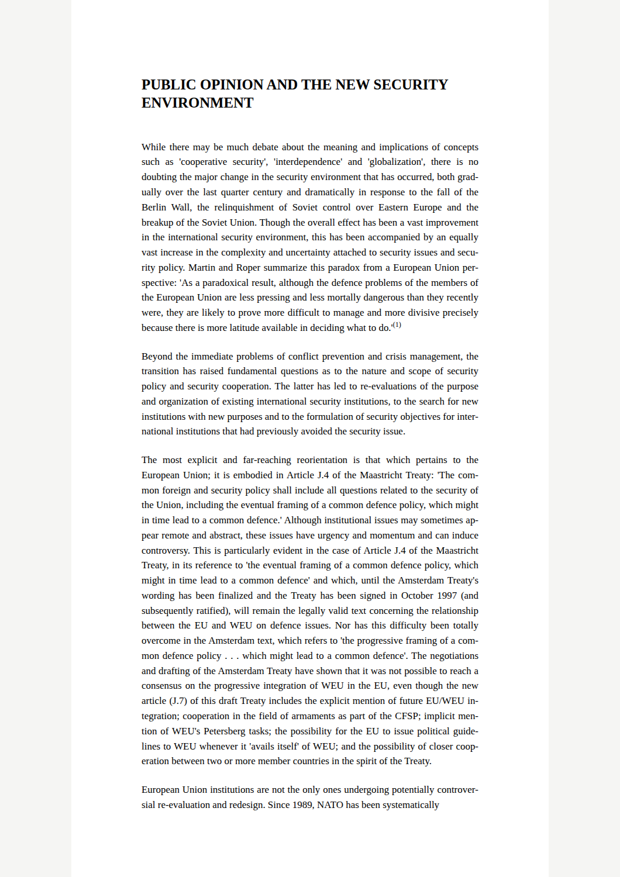PUBLIC OPINION AND THE NEW SECURITY ENVIRONMENT
While there may be much debate about the meaning and implications of concepts such as 'cooperative security', 'interdependence' and 'globalization', there is no doubting the major change in the security environment that has occurred, both gradually over the last quarter century and dramatically in response to the fall of the Berlin Wall, the relinquishment of Soviet control over Eastern Europe and the breakup of the Soviet Union. Though the overall effect has been a vast improvement in the international security environment, this has been accompanied by an equally vast increase in the complexity and uncertainty attached to security issues and security policy. Martin and Roper summarize this paradox from a European Union perspective: 'As a paradoxical result, although the defence problems of the members of the European Union are less pressing and less mortally dangerous than they recently were, they are likely to prove more difficult to manage and more divisive precisely because there is more latitude available in deciding what to do.'(1)
Beyond the immediate problems of conflict prevention and crisis management, the transition has raised fundamental questions as to the nature and scope of security policy and security cooperation. The latter has led to re-evaluations of the purpose and organization of existing international security institutions, to the search for new institutions with new purposes and to the formulation of security objectives for international institutions that had previously avoided the security issue.
The most explicit and far-reaching reorientation is that which pertains to the European Union; it is embodied in Article J.4 of the Maastricht Treaty: 'The common foreign and security policy shall include all questions related to the security of the Union, including the eventual framing of a common defence policy, which might in time lead to a common defence.' Although institutional issues may sometimes appear remote and abstract, these issues have urgency and momentum and can induce controversy. This is particularly evident in the case of Article J.4 of the Maastricht Treaty, in its reference to 'the eventual framing of a common defence policy, which might in time lead to a common defence' and which, until the Amsterdam Treaty's wording has been finalized and the Treaty has been signed in October 1997 (and subsequently ratified), will remain the legally valid text concerning the relationship between the EU and WEU on defence issues. Nor has this difficulty been totally overcome in the Amsterdam text, which refers to 'the progressive framing of a common defence policy . . . which might lead to a common defence'. The negotiations and drafting of the Amsterdam Treaty have shown that it was not possible to reach a consensus on the progressive integration of WEU in the EU, even though the new article (J.7) of this draft Treaty includes the explicit mention of future EU/WEU integration; cooperation in the field of armaments as part of the CFSP; implicit mention of WEU's Petersberg tasks; the possibility for the EU to issue political guidelines to WEU whenever it 'avails itself' of WEU; and the possibility of closer cooperation between two or more member countries in the spirit of the Treaty.
European Union institutions are not the only ones undergoing potentially controversial re-evaluation and redesign. Since 1989, NATO has been systematically